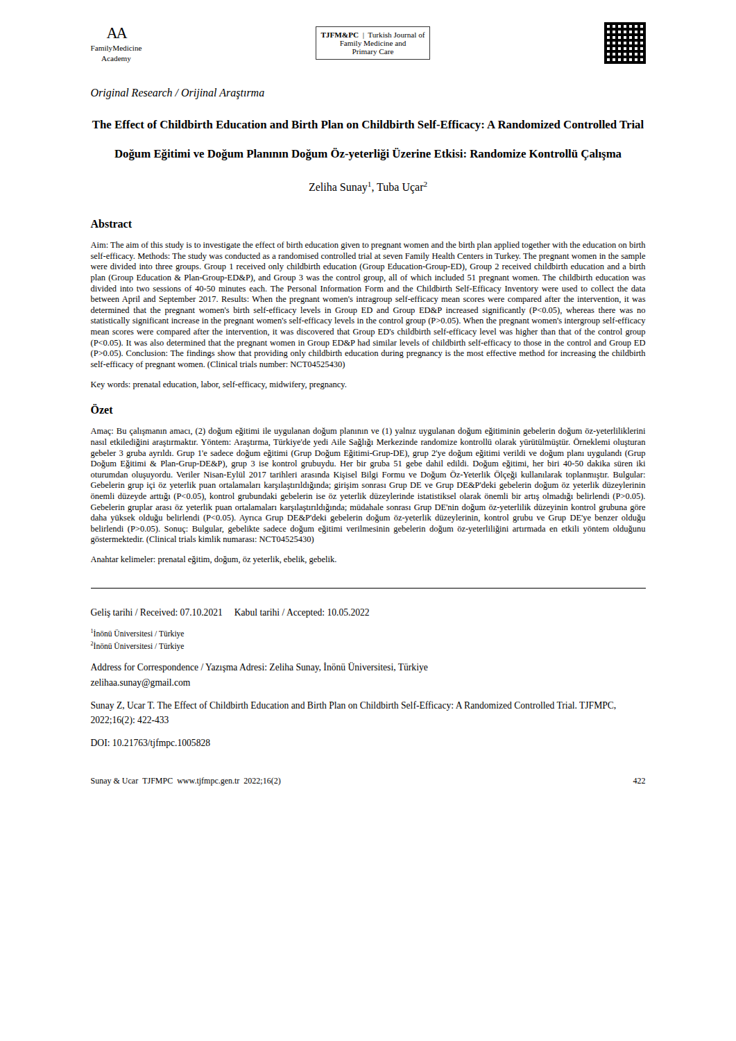AA
FamilyMedicine
Academy
TJFM&PC | Turkish Journal of
Family Medicine and
Primary Care
Original Research / Orijinal Araştırma
The Effect of Childbirth Education and Birth Plan on Childbirth Self-Efficacy: A Randomized Controlled Trial
Doğum Eğitimi ve Doğum Planının Doğum Öz-yeterliği Üzerine Etkisi: Randomize Kontrollü Çalışma
Zeliha Sunay1, Tuba Uçar2
Abstract
Aim: The aim of this study is to investigate the effect of birth education given to pregnant women and the birth plan applied together with the education on birth self-efficacy. Methods: The study was conducted as a randomised controlled trial at seven Family Health Centers in Turkey. The pregnant women in the sample were divided into three groups. Group 1 received only childbirth education (Group Education-Group-ED), Group 2 received childbirth education and a birth plan (Group Education & Plan-Group-ED&P), and Group 3 was the control group, all of which included 51 pregnant women. The childbirth education was divided into two sessions of 40-50 minutes each. The Personal Information Form and the Childbirth Self-Efficacy Inventory were used to collect the data between April and September 2017. Results: When the pregnant women's intragroup self-efficacy mean scores were compared after the intervention, it was determined that the pregnant women's birth self-efficacy levels in Group ED and Group ED&P increased significantly (P<0.05), whereas there was no statistically significant increase in the pregnant women's self-efficacy levels in the control group (P>0.05). When the pregnant women's intergroup self-efficacy mean scores were compared after the intervention, it was discovered that Group ED's childbirth self-efficacy level was higher than that of the control group (P<0.05). It was also determined that the pregnant women in Group ED&P had similar levels of childbirth self-efficacy to those in the control and Group ED (P>0.05). Conclusion: The findings show that providing only childbirth education during pregnancy is the most effective method for increasing the childbirth self-efficacy of pregnant women. (Clinical trials number: NCT04525430)
Key words: prenatal education, labor, self-efficacy, midwifery, pregnancy.
Özet
Amaç: Bu çalışmanın amacı, (2) doğum eğitimi ile uygulanan doğum planının ve (1) yalnız uygulanan doğum eğitiminin gebelerin doğum öz-yeterliliklerini nasıl etkilediğini araştırmaktır. Yöntem: Araştırma, Türkiye'de yedi Aile Sağlığı Merkezinde randomize kontrollü olarak yürütülmüştür. Örneklemi oluşturan gebeler 3 gruba ayrıldı. Grup 1'e sadece doğum eğitimi (Grup Doğum Eğitimi-Grup-DE), grup 2'ye doğum eğitimi verildi ve doğum planı uygulandı (Grup Doğum Eğitimi & Plan-Grup-DE&P), grup 3 ise kontrol grubuydu. Her bir gruba 51 gebe dahil edildi. Doğum eğitimi, her biri 40-50 dakika süren iki oturumdan oluşuyordu. Veriler Nisan-Eylül 2017 tarihleri arasında Kişisel Bilgi Formu ve Doğum Öz-Yeterlik Ölçeği kullanılarak toplanmıştır. Bulgular: Gebelerin grup içi öz yeterlik puan ortalamaları karşılaştırıldığında; girişim sonrası Grup DE ve Grup DE&P'deki gebelerin doğum öz yeterlik düzeylerinin önemli düzeyde arttığı (P<0.05), kontrol grubundaki gebelerin ise öz yeterlik düzeylerinde istatistiksel olarak önemli bir artış olmadığı belirlendi (P>0.05). Gebelerin gruplar arası öz yeterlik puan ortalamaları karşılaştırıldığında; müdahale sonrası Grup DE'nin doğum öz-yeterlilik düzeyinin kontrol grubuna göre daha yüksek olduğu belirlendi (P<0.05). Ayrıca Grup DE&P'deki gebelerin doğum öz-yeterlik düzeylerinin, kontrol grubu ve Grup DE'ye benzer olduğu belirlendi (P>0.05). Sonuç: Bulgular, gebelikte sadece doğum eğitimi verilmesinin gebelerin doğum öz-yeterliliğini artırmada en etkili yöntem olduğunu göstermektedir. (Clinical trials kimlik numarası: NCT04525430)
Anahtar kelimeler: prenatal eğitim, doğum, öz yeterlik, ebelik, gebelik.
Geliş tarihi / Received: 07.10.2021 Kabul tarihi / Accepted: 10.05.2022
1İnönü Üniversitesi / Türkiye
2İnönü Üniversitesi / Türkiye
Address for Correspondence / Yazışma Adresi: Zeliha Sunay, İnönü Üniversitesi, Türkiye
zelihaa.sunay@gmail.com
Sunay Z, Ucar T. The Effect of Childbirth Education and Birth Plan on Childbirth Self-Efficacy: A Randomized Controlled Trial. TJFMPC, 2022;16(2): 422-433
DOI: 10.21763/tjfmpc.1005828
Sunay & Ucar TJFMPC www.tjfmpc.gen.tr 2022;16(2) 422